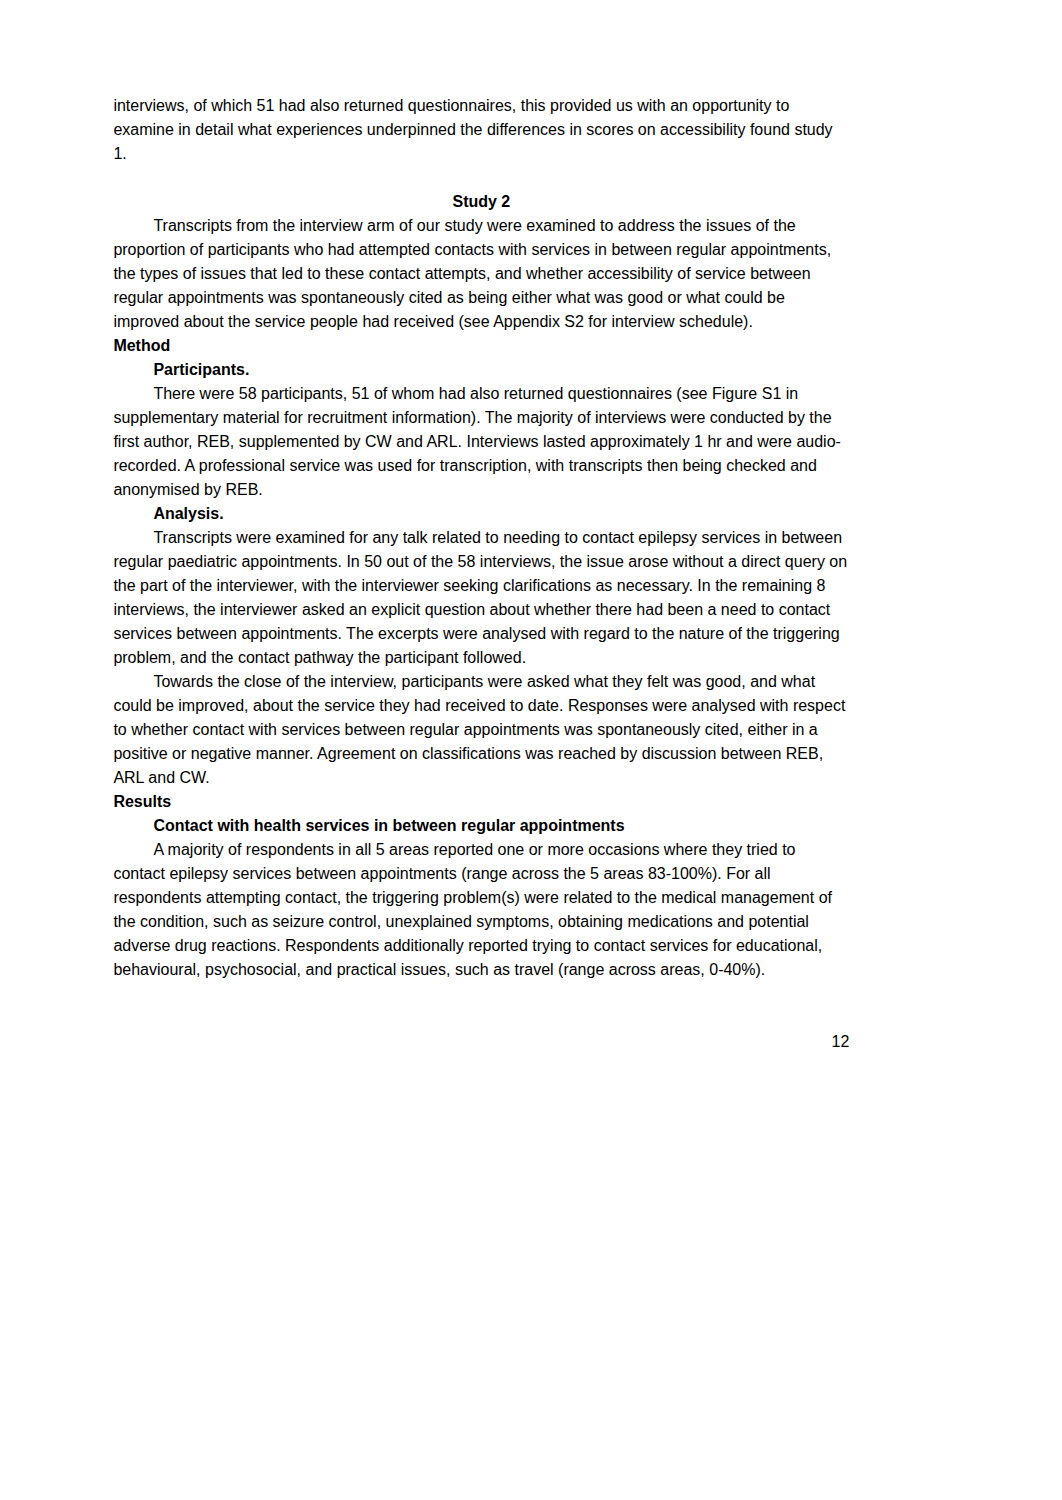interviews, of which 51 had also returned questionnaires, this provided us with an opportunity to examine in detail what experiences underpinned the differences in scores on accessibility found study 1.
Study 2
Transcripts from the interview arm of our study were examined to address the issues of the proportion of participants who had attempted contacts with services in between regular appointments, the types of issues that led to these contact attempts, and whether accessibility of service between regular appointments was spontaneously cited as being either what was good or what could be improved about the service people had received (see Appendix S2 for interview schedule).
Method
Participants.
There were 58 participants, 51 of whom had also returned questionnaires (see Figure S1 in supplementary material for recruitment information). The majority of interviews were conducted by the first author, REB, supplemented by CW and ARL. Interviews lasted approximately 1 hr and were audio-recorded. A professional service was used for transcription, with transcripts then being checked and anonymised by REB.
Analysis.
Transcripts were examined for any talk related to needing to contact epilepsy services in between regular paediatric appointments. In 50 out of the 58 interviews, the issue arose without a direct query on the part of the interviewer, with the interviewer seeking clarifications as necessary. In the remaining 8 interviews, the interviewer asked an explicit question about whether there had been a need to contact services between appointments. The excerpts were analysed with regard to the nature of the triggering problem, and the contact pathway the participant followed.
Towards the close of the interview, participants were asked what they felt was good, and what could be improved, about the service they had received to date. Responses were analysed with respect to whether contact with services between regular appointments was spontaneously cited, either in a positive or negative manner. Agreement on classifications was reached by discussion between REB, ARL and CW.
Results
Contact with health services in between regular appointments
A majority of respondents in all 5 areas reported one or more occasions where they tried to contact epilepsy services between appointments (range across the 5 areas 83-100%). For all respondents attempting contact, the triggering problem(s) were related to the medical management of the condition, such as seizure control, unexplained symptoms, obtaining medications and potential adverse drug reactions. Respondents additionally reported trying to contact services for educational, behavioural, psychosocial, and practical issues, such as travel (range across areas, 0-40%).
12